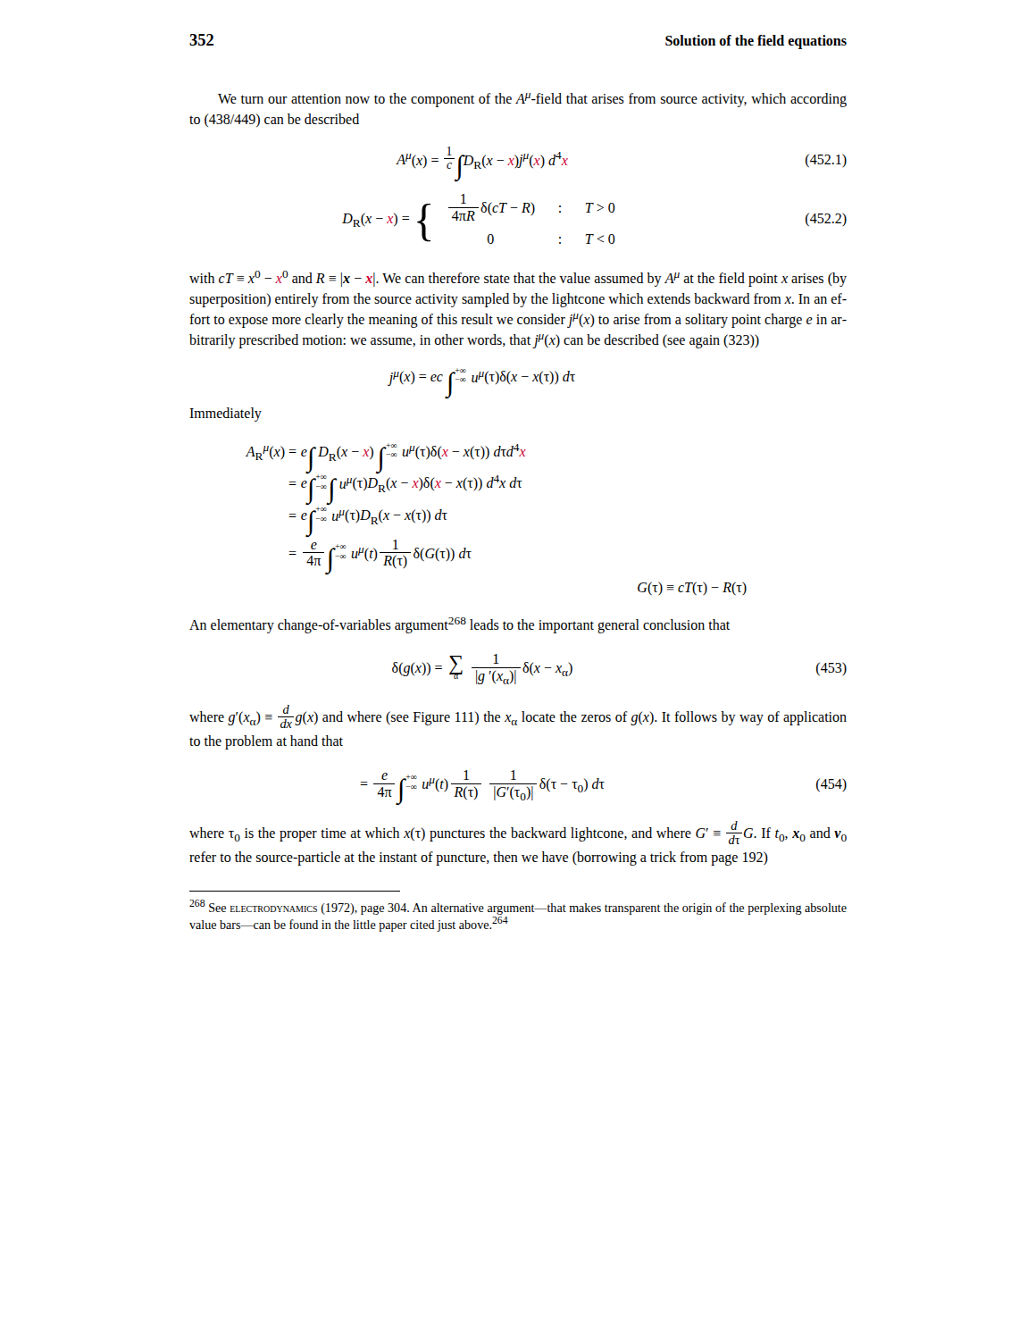352 Solution of the field equations
We turn our attention now to the component of the Aμ-field that arises from source activity, which according to (438/449) can be described
Aμ(x) = 1 c∫DR(x − x)jμ(x) d4x
(452.1)
DR(x − x) = {
| 1 4π R δ( cT − R ) | : | T > 0 |
| 0 | : | T < 0 |
(452.2)
with cT ≡ x0 − x0 and R ≡ |x − x|. We can therefore state that the value assumed by Aμ at the field point x arises (by superposition) entirely from the source activity sampled by the lightcone which extends backward from x. In an effort to expose more clearly the meaning of this result we consider jμ(x) to arise from a solitary point charge e in arbitrarily prescribed motion: we assume, in other words, that jμ(x) can be described (see again (323))
jμ(x) = ec ∫+∞−∞ uμ(τ)δ(x − x(τ)) dτ
Immediately
ARμ(x) =
e∫ DR(x − x) ∫+∞−∞ uμ(τ)δ(x − x(τ)) dτd4x
=
e∫+∞−∞∫ uμ(τ)DR(x − x)δ(x − x(τ)) d4x dτ
=
e∫+∞−∞ uμ(τ)DR(x − x(τ)) dτ
=
e 4π∫+∞−∞ uμ(t)1 R(τ) δ(G(τ)) dτ
G(τ) ≡ cT(τ) − R(τ)
An elementary change-of-variables argument268 leads to the important general conclusion that
δ(g(x)) = ∑α 1|g ′(xα)|δ(x − xα)
(453)
where g′(xα) ≡ ddx g(x) and where (see Figure 111) the xα locate the zeros of g(x). It follows by way of application to the problem at hand that
= e 4π∫+∞−∞ uμ(t)1 R(τ) 1|G′(τ0)|δ(τ − τ0) dτ
(454)
where τ0 is the proper time at which x(τ) punctures the backward lightcone, and where G′ ≡ ddτ G. If t0, x0 and v0 refer to the source-particle at the instant of puncture, then we have (borrowing a trick from page 192)
268 See electrodynamics (1972), page 304. An alternative argument—that makes transparent the origin of the perplexing absolute value bars—can be found in the little paper cited just above.264